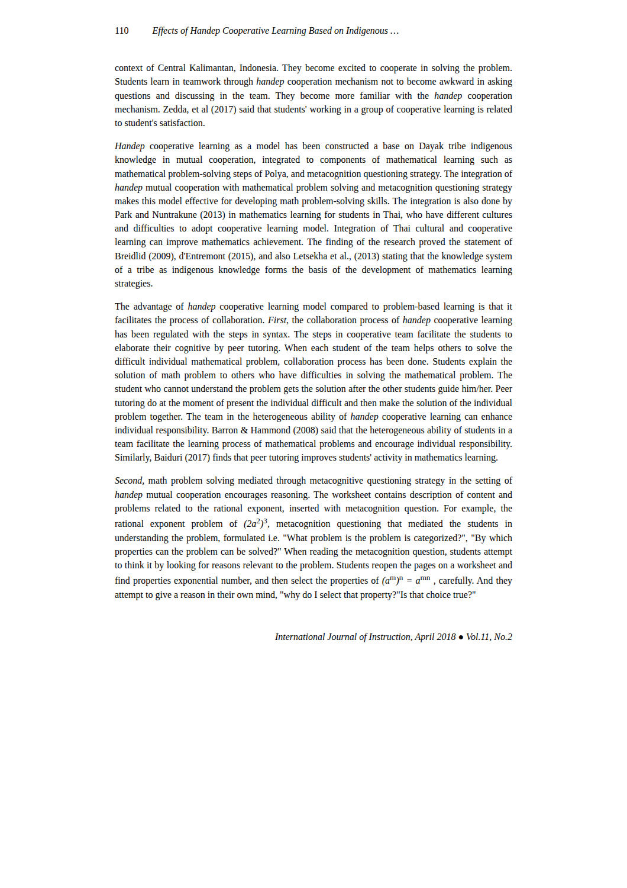110 Effects of Handep Cooperative Learning Based on Indigenous …
context of Central Kalimantan, Indonesia. They become excited to cooperate in solving the problem. Students learn in teamwork through handep cooperation mechanism not to become awkward in asking questions and discussing in the team. They become more familiar with the handep cooperation mechanism. Zedda, et al (2017) said that students' working in a group of cooperative learning is related to student's satisfaction.
Handep cooperative learning as a model has been constructed a base on Dayak tribe indigenous knowledge in mutual cooperation, integrated to components of mathematical learning such as mathematical problem-solving steps of Polya, and metacognition questioning strategy. The integration of handep mutual cooperation with mathematical problem solving and metacognition questioning strategy makes this model effective for developing math problem-solving skills. The integration is also done by Park and Nuntrakune (2013) in mathematics learning for students in Thai, who have different cultures and difficulties to adopt cooperative learning model. Integration of Thai cultural and cooperative learning can improve mathematics achievement. The finding of the research proved the statement of Breidlid (2009), d'Entremont (2015), and also Letsekha et al., (2013) stating that the knowledge system of a tribe as indigenous knowledge forms the basis of the development of mathematics learning strategies.
The advantage of handep cooperative learning model compared to problem-based learning is that it facilitates the process of collaboration. First, the collaboration process of handep cooperative learning has been regulated with the steps in syntax. The steps in cooperative team facilitate the students to elaborate their cognitive by peer tutoring. When each student of the team helps others to solve the difficult individual mathematical problem, collaboration process has been done. Students explain the solution of math problem to others who have difficulties in solving the mathematical problem. The student who cannot understand the problem gets the solution after the other students guide him/her. Peer tutoring do at the moment of present the individual difficult and then make the solution of the individual problem together. The team in the heterogeneous ability of handep cooperative learning can enhance individual responsibility. Barron & Hammond (2008) said that the heterogeneous ability of students in a team facilitate the learning process of mathematical problems and encourage individual responsibility. Similarly, Baiduri (2017) finds that peer tutoring improves students' activity in mathematics learning.
Second, math problem solving mediated through metacognitive questioning strategy in the setting of handep mutual cooperation encourages reasoning. The worksheet contains description of content and problems related to the rational exponent, inserted with metacognition question. For example, the rational exponent problem of (2a2)3, metacognition questioning that mediated the students in understanding the problem, formulated i.e. "What problem is the problem is categorized?", "By which properties can the problem can be solved?" When reading the metacognition question, students attempt to think it by looking for reasons relevant to the problem. Students reopen the pages on a worksheet and find properties exponential number, and then select the properties of (am)n = amn , carefully. And they attempt to give a reason in their own mind, "why do I select that property?"Is that choice true?"
International Journal of Instruction, April 2018 ● Vol.11, No.2